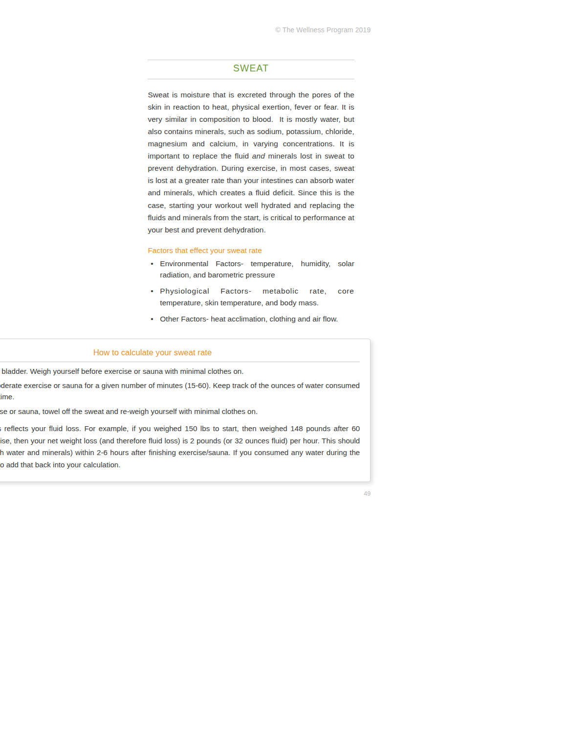© The Wellness Program 2019
SWEAT
Sweat is moisture that is excreted through the pores of the skin in reaction to heat, physical exertion, fever or fear. It is very similar in composition to blood. It is mostly water, but also contains minerals, such as sodium, potassium, chloride, magnesium and calcium, in varying concentrations. It is important to replace the fluid and minerals lost in sweat to prevent dehydration. During exercise, in most cases, sweat is lost at a greater rate than your intestines can absorb water and minerals, which creates a fluid deficit. Since this is the case, starting your workout well hydrated and replacing the fluids and minerals from the start, is critical to performance at your best and prevent dehydration.
Factors that effect your sweat rate
Environmental Factors- temperature, humidity, solar radiation, and barometric pressure
Physiological Factors- metabolic rate, core temperature, skin temperature, and body mass.
Other Factors- heat acclimation, clothing and air flow.
How to calculate your sweat rate
Empty your bladder. Weigh yourself before exercise or sauna with minimal clothes on.
Perform moderate exercise or sauna for a given number of minutes (15-60). Keep track of the ounces of water consumed during this time.
After exercise or sauna, towel off the sweat and re-weigh yourself with minimal clothes on.
Your weight loss reflects your fluid loss. For example, if you weighed 150 lbs to start, then weighed 148 pounds after 60 minutes of exercise, then your net weight loss (and therefore fluid loss) is 2 pounds (or 32 ounces fluid) per hour. This should be replaced (both water and minerals) within 2-6 hours after finishing exercise/sauna. If you consumed any water during the test, make sure to add that back into your calculation.
49